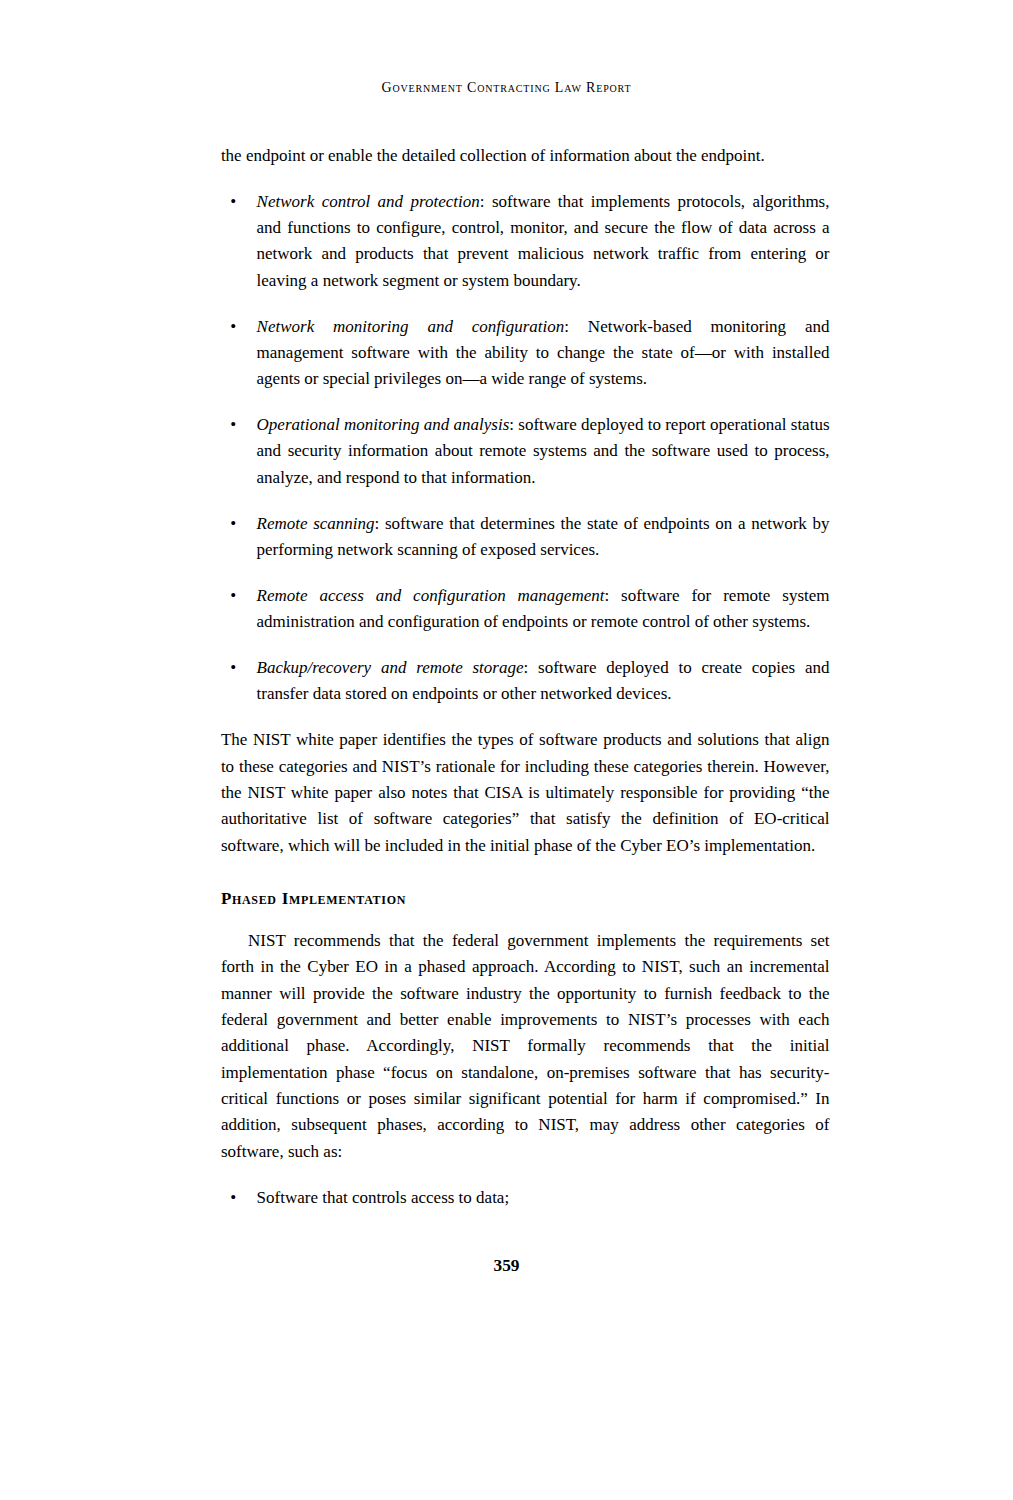Government Contracting Law Report
the endpoint or enable the detailed collection of information about the endpoint.
Network control and protection: software that implements protocols, algorithms, and functions to configure, control, monitor, and secure the flow of data across a network and products that prevent malicious network traffic from entering or leaving a network segment or system boundary.
Network monitoring and configuration: Network-based monitoring and management software with the ability to change the state of—or with installed agents or special privileges on—a wide range of systems.
Operational monitoring and analysis: software deployed to report operational status and security information about remote systems and the software used to process, analyze, and respond to that information.
Remote scanning: software that determines the state of endpoints on a network by performing network scanning of exposed services.
Remote access and configuration management: software for remote system administration and configuration of endpoints or remote control of other systems.
Backup/recovery and remote storage: software deployed to create copies and transfer data stored on endpoints or other networked devices.
The NIST white paper identifies the types of software products and solutions that align to these categories and NIST’s rationale for including these categories therein. However, the NIST white paper also notes that CISA is ultimately responsible for providing “the authoritative list of software categories” that satisfy the definition of EO-critical software, which will be included in the initial phase of the Cyber EO’s implementation.
Phased Implementation
NIST recommends that the federal government implements the requirements set forth in the Cyber EO in a phased approach. According to NIST, such an incremental manner will provide the software industry the opportunity to furnish feedback to the federal government and better enable improvements to NIST’s processes with each additional phase. Accordingly, NIST formally recommends that the initial implementation phase “focus on standalone, on-premises software that has security-critical functions or poses similar significant potential for harm if compromised.” In addition, subsequent phases, according to NIST, may address other categories of software, such as:
Software that controls access to data;
359